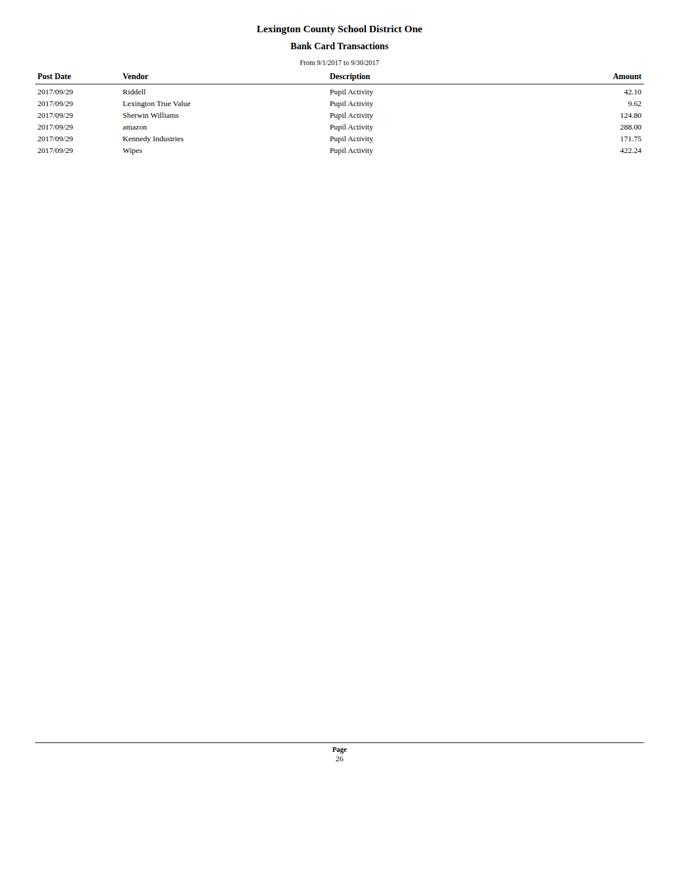Lexington County School District One
Bank Card Transactions
From 9/1/2017 to 9/30/2017
| Post Date | Vendor | Description | Amount |
| --- | --- | --- | --- |
| 2017/09/29 | Riddell | Pupil Activity | 42.10 |
| 2017/09/29 | Lexington True Value | Pupil Activity | 9.62 |
| 2017/09/29 | Sherwin Williams | Pupil Activity | 124.80 |
| 2017/09/29 | amazon | Pupil Activity | 288.00 |
| 2017/09/29 | Kennedy Industries | Pupil Activity | 171.75 |
| 2017/09/29 | Wipes | Pupil Activity | 422.24 |
Page
26